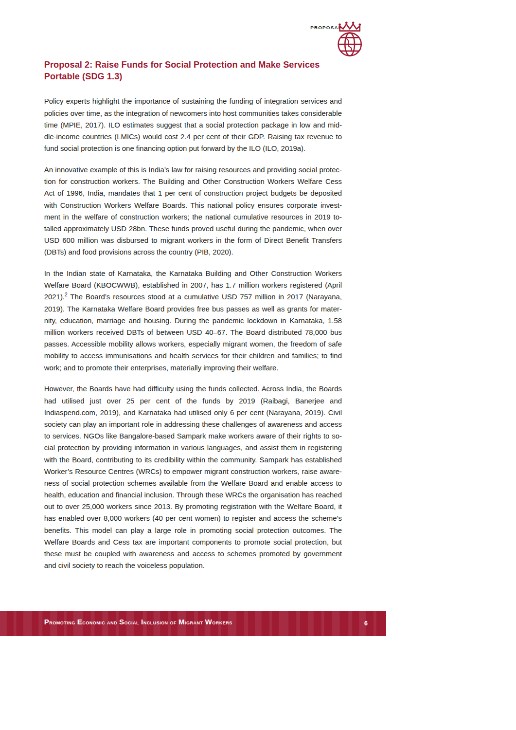Proposal
Proposal 2: Raise Funds for Social Protection and Make Services Portable (SDG 1.3)
Policy experts highlight the importance of sustaining the funding of integration services and policies over time, as the integration of newcomers into host communities takes considerable time (MPIE, 2017). ILO estimates suggest that a social protection package in low and middle-income countries (LMICs) would cost 2.4 per cent of their GDP. Raising tax revenue to fund social protection is one financing option put forward by the ILO (ILO, 2019a).
An innovative example of this is India’s law for raising resources and providing social protection for construction workers. The Building and Other Construction Workers Welfare Cess Act of 1996, India, mandates that 1 per cent of construction project budgets be deposited with Construction Workers Welfare Boards. This national policy ensures corporate investment in the welfare of construction workers; the national cumulative resources in 2019 totalled approximately USD 28bn. These funds proved useful during the pandemic, when over USD 600 million was disbursed to migrant workers in the form of Direct Benefit Transfers (DBTs) and food provisions across the country (PIB, 2020).
In the Indian state of Karnataka, the Karnataka Building and Other Construction Workers Welfare Board (KBOCWWB), established in 2007, has 1.7 million workers registered (April 2021).2 The Board’s resources stood at a cumulative USD 757 million in 2017 (Narayana, 2019). The Karnataka Welfare Board provides free bus passes as well as grants for maternity, education, marriage and housing. During the pandemic lockdown in Karnataka, 1.58 million workers received DBTs of between USD 40–67. The Board distributed 78,000 bus passes. Accessible mobility allows workers, especially migrant women, the freedom of safe mobility to access immunisations and health services for their children and families; to find work; and to promote their enterprises, materially improving their welfare.
However, the Boards have had difficulty using the funds collected. Across India, the Boards had utilised just over 25 per cent of the funds by 2019 (Raibagi, Banerjee and Indiaspend.com, 2019), and Karnataka had utilised only 6 per cent (Narayana, 2019). Civil society can play an important role in addressing these challenges of awareness and access to services. NGOs like Bangalore-based Sampark make workers aware of their rights to social protection by providing information in various languages, and assist them in registering with the Board, contributing to its credibility within the community. Sampark has established Worker’s Resource Centres (WRCs) to empower migrant construction workers, raise awareness of social protection schemes available from the Welfare Board and enable access to health, education and financial inclusion. Through these WRCs the organisation has reached out to over 25,000 workers since 2013. By promoting registration with the Welfare Board, it has enabled over 8,000 workers (40 per cent women) to register and access the scheme’s benefits. This model can play a large role in promoting social protection outcomes. The Welfare Boards and Cess tax are important components to promote social protection, but these must be coupled with awareness and access to schemes promoted by government and civil society to reach the voiceless population.
Promoting Economic and Social Inclusion of Migrant Workers
6